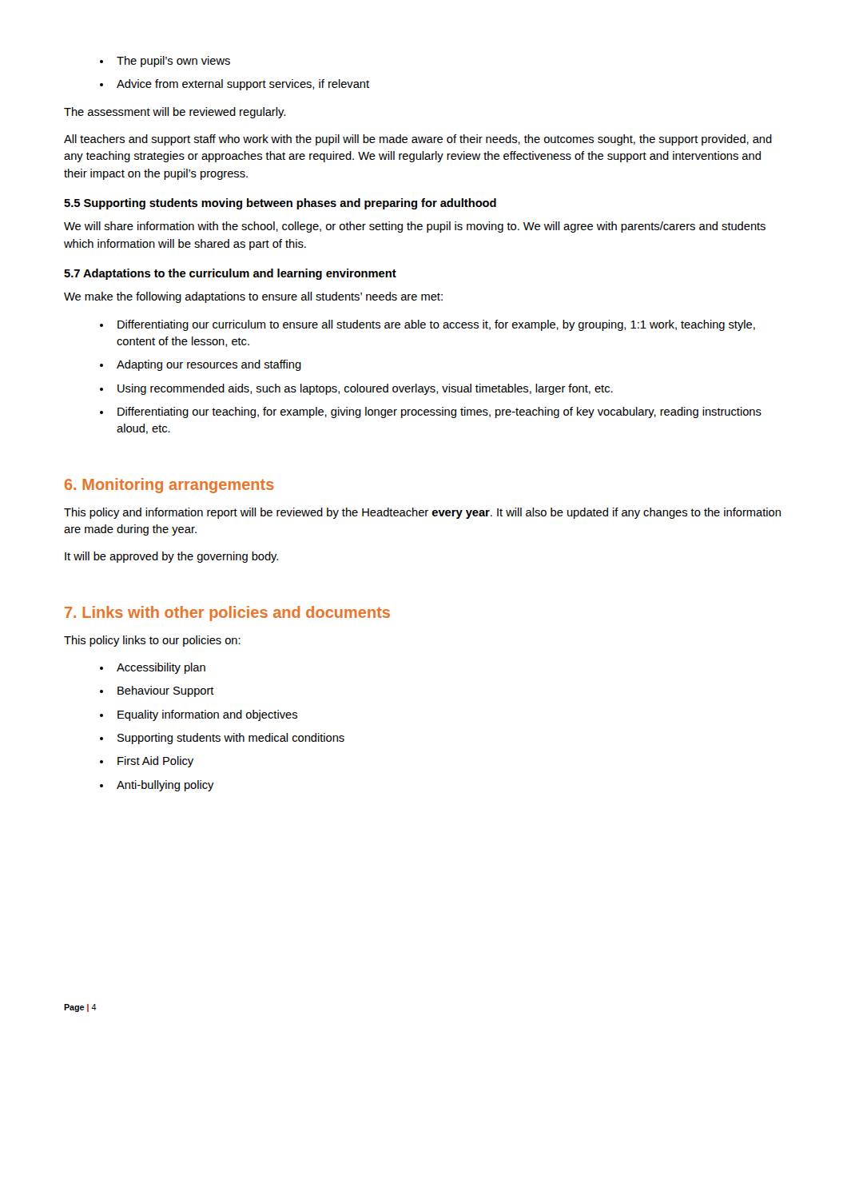The pupil’s own views
Advice from external support services, if relevant
The assessment will be reviewed regularly.
All teachers and support staff who work with the pupil will be made aware of their needs, the outcomes sought, the support provided, and any teaching strategies or approaches that are required. We will regularly review the effectiveness of the support and interventions and their impact on the pupil’s progress.
5.5 Supporting students moving between phases and preparing for adulthood
We will share information with the school, college, or other setting the pupil is moving to. We will agree with parents/carers and students which information will be shared as part of this.
5.7 Adaptations to the curriculum and learning environment
We make the following adaptations to ensure all students’ needs are met:
Differentiating our curriculum to ensure all students are able to access it, for example, by grouping, 1:1 work, teaching style, content of the lesson, etc.
Adapting our resources and staffing
Using recommended aids, such as laptops, coloured overlays, visual timetables, larger font, etc.
Differentiating our teaching, for example, giving longer processing times, pre-teaching of key vocabulary, reading instructions aloud, etc.
6. Monitoring arrangements
This policy and information report will be reviewed by the Headteacher every year. It will also be updated if any changes to the information are made during the year.
It will be approved by the governing body.
7. Links with other policies and documents
This policy links to our policies on:
Accessibility plan
Behaviour Support
Equality information and objectives
Supporting students with medical conditions
First Aid Policy
Anti-bullying policy
Page | 4